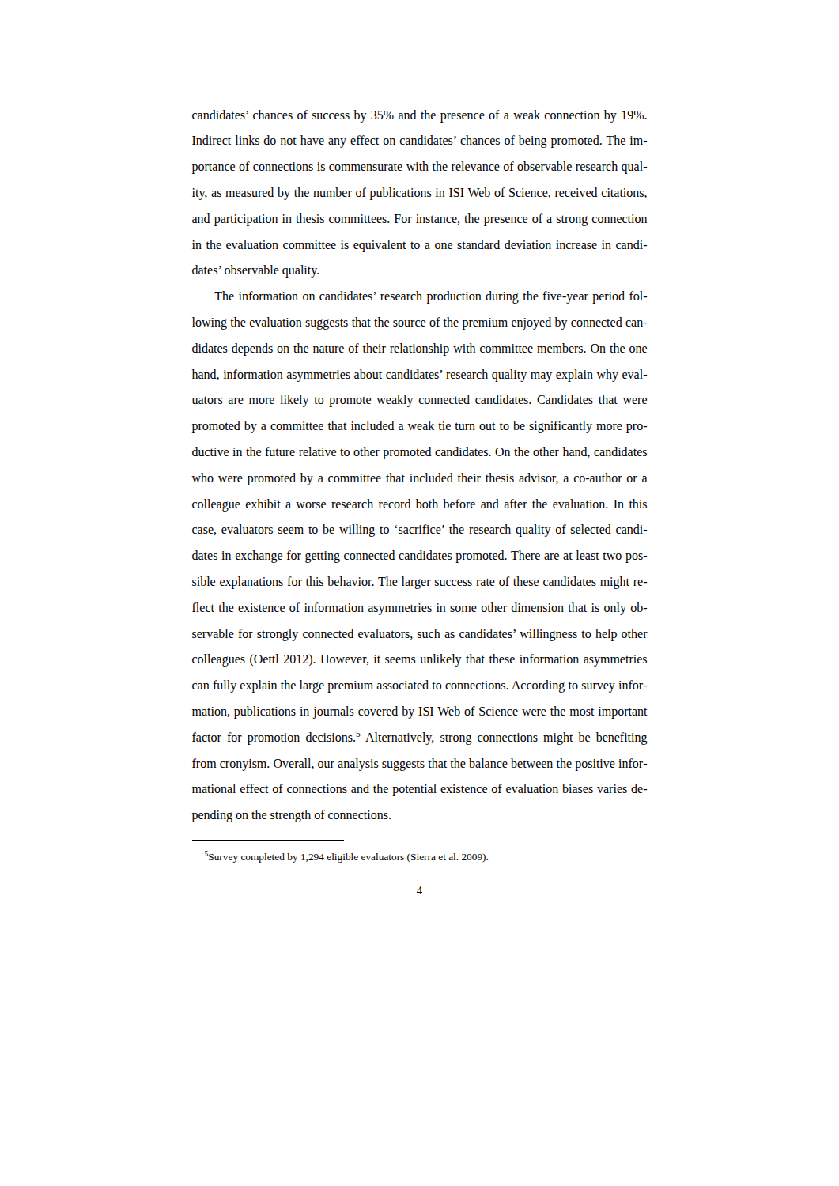candidates’ chances of success by 35% and the presence of a weak connection by 19%. Indirect links do not have any effect on candidates’ chances of being promoted. The importance of connections is commensurate with the relevance of observable research quality, as measured by the number of publications in ISI Web of Science, received citations, and participation in thesis committees. For instance, the presence of a strong connection in the evaluation committee is equivalent to a one standard deviation increase in candidates’ observable quality.
The information on candidates’ research production during the five-year period following the evaluation suggests that the source of the premium enjoyed by connected candidates depends on the nature of their relationship with committee members. On the one hand, information asymmetries about candidates’ research quality may explain why evaluators are more likely to promote weakly connected candidates. Candidates that were promoted by a committee that included a weak tie turn out to be significantly more productive in the future relative to other promoted candidates. On the other hand, candidates who were promoted by a committee that included their thesis advisor, a co-author or a colleague exhibit a worse research record both before and after the evaluation. In this case, evaluators seem to be willing to ‘sacrifice’ the research quality of selected candidates in exchange for getting connected candidates promoted. There are at least two possible explanations for this behavior. The larger success rate of these candidates might reflect the existence of information asymmetries in some other dimension that is only observable for strongly connected evaluators, such as candidates’ willingness to help other colleagues (Oettl 2012). However, it seems unlikely that these information asymmetries can fully explain the large premium associated to connections. According to survey information, publications in journals covered by ISI Web of Science were the most important factor for promotion decisions.5 Alternatively, strong connections might be benefiting from cronyism. Overall, our analysis suggests that the balance between the positive informational effect of connections and the potential existence of evaluation biases varies depending on the strength of connections.
5Survey completed by 1,294 eligible evaluators (Sierra et al. 2009).
4